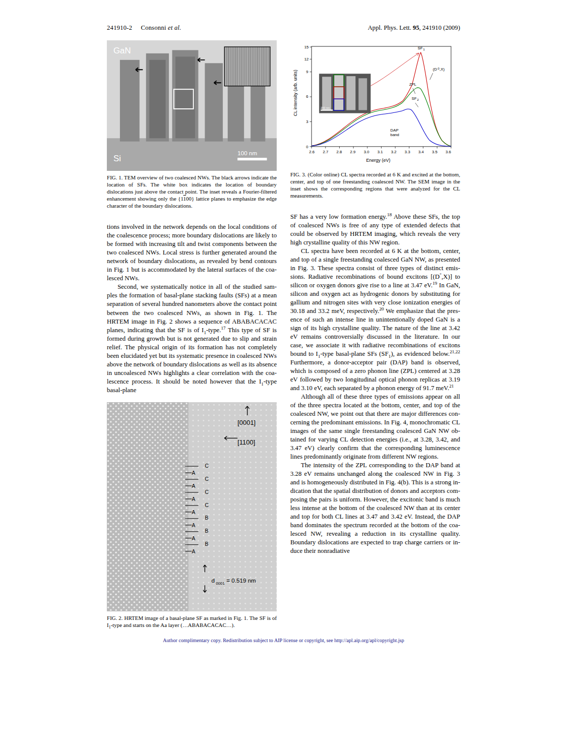241910-2 Consonni et al.
Appl. Phys. Lett. 95, 241910 (2009)
FIG. 1. TEM overview of two coalesced NWs. The black arrows indicate the location of SFs. The white box indicates the location of boundary dislocations just above the contact point. The inset reveals a Fourier-filtered enhancement showing only the {1100} lattice planes to emphasize the edge character of the boundary dislocations.
tions involved in the network depends on the local conditions of the coalescence process; more boundary dislocations are likely to be formed with increasing tilt and twist components between the two coalesced NWs. Local stress is further generated around the network of boundary dislocations, as revealed by bend contours in Fig. 1 but is accommodated by the lateral surfaces of the coalesced NWs.
Second, we systematically notice in all of the studied samples the formation of basal-plane stacking faults (SFs) at a mean separation of several hundred nanometers above the contact point between the two coalesced NWs, as shown in Fig. 1. The HRTEM image in Fig. 2 shows a sequence of ABABACACAC planes, indicating that the SF is of I1-type.17 This type of SF is formed during growth but is not generated due to slip and strain relief. The physical origin of its formation has not completely been elucidated yet but its systematic presence in coalesced NWs above the network of boundary dislocations as well as its absence in uncoalesced NWs highlights a clear correlation with the coalescence process. It should be noted however that the I1-type basal-plane
FIG. 2. HRTEM image of a basal-plane SF as marked in Fig. 1. The SF is of I1-type and starts on the Aa layer (…ABABACACAC…).
FIG. 3. (Color online) CL spectra recorded at 6 K and excited at the bottom, center, and top of one freestanding coalesced NW. The SEM image in the inset shows the corresponding regions that were analyzed for the CL measurements.
SF has a very low formation energy.18 Above these SFs, the top of coalesced NWs is free of any type of extended defects that could be observed by HRTEM imaging, which reveals the very high crystalline quality of this NW region.
CL spectra have been recorded at 6 K at the bottom, center, and top of a single freestanding coalesced GaN NW, as presented in Fig. 3. These spectra consist of three types of distinct emissions. Radiative recombinations of bound excitons [(D°,X)] to silicon or oxygen donors give rise to a line at 3.47 eV.19 In GaN, silicon and oxygen act as hydrogenic donors by substituting for gallium and nitrogen sites with very close ionization energies of 30.18 and 33.2 meV, respectively.20 We emphasize that the presence of such an intense line in unintentionally doped GaN is a sign of its high crystalline quality. The nature of the line at 3.42 eV remains controversially discussed in the literature. In our case, we associate it with radiative recombinations of excitons bound to I1-type basal-plane SFs (SF1), as evidenced below.21,22 Furthermore, a donor-acceptor pair (DAP) band is observed, which is composed of a zero phonon line (ZPL) centered at 3.28 eV followed by two longitudinal optical phonon replicas at 3.19 and 3.10 eV, each separated by a phonon energy of 91.7 meV.21
Although all of these three types of emissions appear on all of the three spectra located at the bottom, center, and top of the coalesced NW, we point out that there are major differences concerning the predominant emissions. In Fig. 4, monochromatic CL images of the same single freestanding coalesced GaN NW obtained for varying CL detection energies (i.e., at 3.28, 3.42, and 3.47 eV) clearly confirm that the corresponding luminescence lines predominantly originate from different NW regions.
The intensity of the ZPL corresponding to the DAP band at 3.28 eV remains unchanged along the coalesced NW in Fig. 3 and is homogeneously distributed in Fig. 4(b). This is a strong indication that the spatial distribution of donors and acceptors composing the pairs is uniform. However, the excitonic band is much less intense at the bottom of the coalesced NW than at its center and top for both CL lines at 3.47 and 3.42 eV. Instead, the DAP band dominates the spectrum recorded at the bottom of the coalesced NW, revealing a reduction in its crystalline quality. Boundary dislocations are expected to trap charge carriers or induce their nonradiative
Author complimentary copy. Redistribution subject to AIP license or copyright, see http://apl.aip.org/apl/copyright.jsp